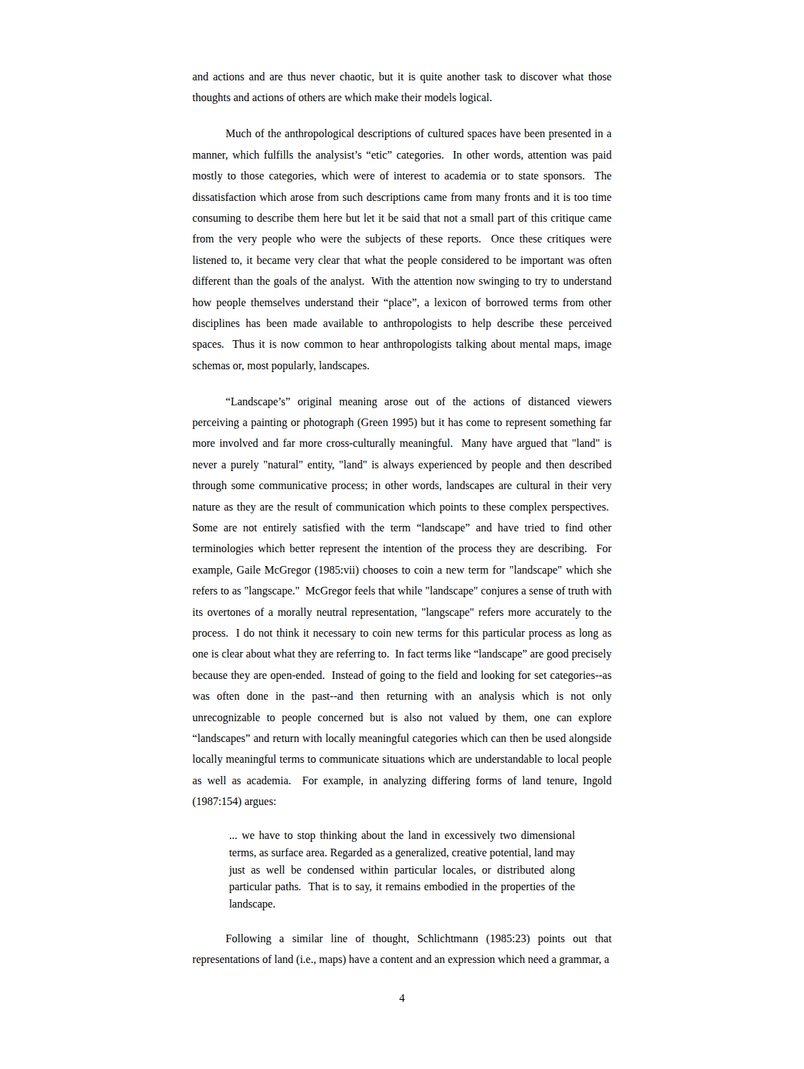and actions and are thus never chaotic, but it is quite another task to discover what those thoughts and actions of others are which make their models logical.
Much of the anthropological descriptions of cultured spaces have been presented in a manner, which fulfills the analysist’s “etic” categories. In other words, attention was paid mostly to those categories, which were of interest to academia or to state sponsors. The dissatisfaction which arose from such descriptions came from many fronts and it is too time consuming to describe them here but let it be said that not a small part of this critique came from the very people who were the subjects of these reports. Once these critiques were listened to, it became very clear that what the people considered to be important was often different than the goals of the analyst. With the attention now swinging to try to understand how people themselves understand their “place”, a lexicon of borrowed terms from other disciplines has been made available to anthropologists to help describe these perceived spaces. Thus it is now common to hear anthropologists talking about mental maps, image schemas or, most popularly, landscapes.
“Landscape’s” original meaning arose out of the actions of distanced viewers perceiving a painting or photograph (Green 1995) but it has come to represent something far more involved and far more cross-culturally meaningful. Many have argued that "land" is never a purely "natural" entity, "land" is always experienced by people and then described through some communicative process; in other words, landscapes are cultural in their very nature as they are the result of communication which points to these complex perspectives. Some are not entirely satisfied with the term “landscape” and have tried to find other terminologies which better represent the intention of the process they are describing. For example, Gaile McGregor (1985:vii) chooses to coin a new term for "landscape" which she refers to as "langscape." McGregor feels that while "landscape" conjures a sense of truth with its overtones of a morally neutral representation, "langscape" refers more accurately to the process. I do not think it necessary to coin new terms for this particular process as long as one is clear about what they are referring to. In fact terms like “landscape” are good precisely because they are open-ended. Instead of going to the field and looking for set categories--as was often done in the past--and then returning with an analysis which is not only unrecognizable to people concerned but is also not valued by them, one can explore “landscapes” and return with locally meaningful categories which can then be used alongside locally meaningful terms to communicate situations which are understandable to local people as well as academia. For example, in analyzing differing forms of land tenure, Ingold (1987:154) argues:
... we have to stop thinking about the land in excessively two dimensional terms, as surface area. Regarded as a generalized, creative potential, land may just as well be condensed within particular locales, or distributed along particular paths. That is to say, it remains embodied in the properties of the landscape.
Following a similar line of thought, Schlichtmann (1985:23) points out that representations of land (i.e., maps) have a content and an expression which need a grammar, a
4